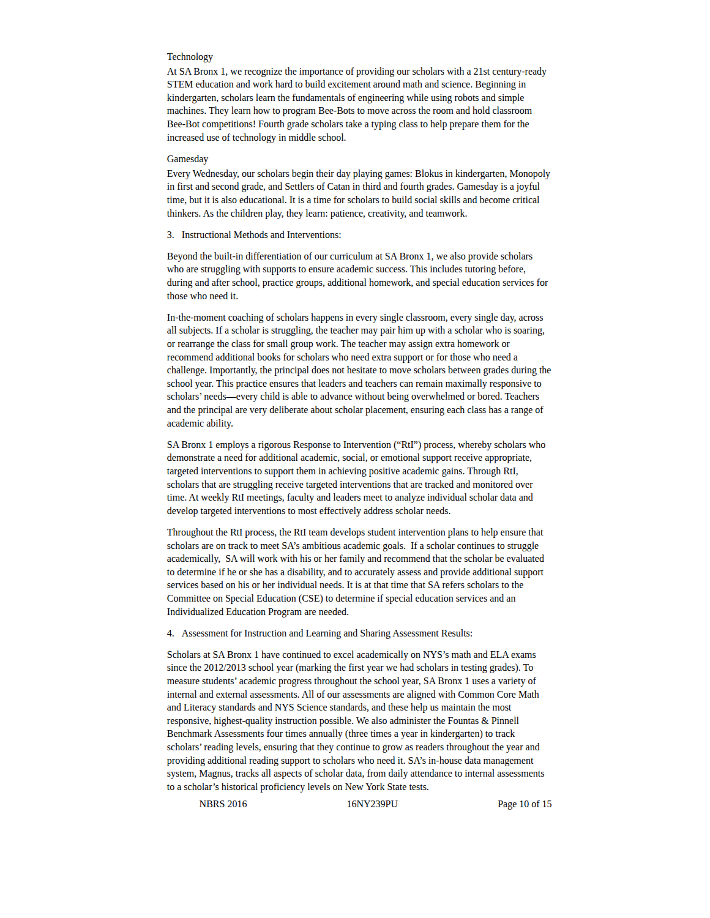Technology
At SA Bronx 1, we recognize the importance of providing our scholars with a 21st century-ready STEM education and work hard to build excitement around math and science. Beginning in kindergarten, scholars learn the fundamentals of engineering while using robots and simple machines. They learn how to program Bee-Bots to move across the room and hold classroom Bee-Bot competitions! Fourth grade scholars take a typing class to help prepare them for the increased use of technology in middle school.
Gamesday
Every Wednesday, our scholars begin their day playing games: Blokus in kindergarten, Monopoly in first and second grade, and Settlers of Catan in third and fourth grades. Gamesday is a joyful time, but it is also educational. It is a time for scholars to build social skills and become critical thinkers. As the children play, they learn: patience, creativity, and teamwork.
3. Instructional Methods and Interventions:
Beyond the built-in differentiation of our curriculum at SA Bronx 1, we also provide scholars who are struggling with supports to ensure academic success. This includes tutoring before, during and after school, practice groups, additional homework, and special education services for those who need it.
In-the-moment coaching of scholars happens in every single classroom, every single day, across all subjects. If a scholar is struggling, the teacher may pair him up with a scholar who is soaring, or rearrange the class for small group work. The teacher may assign extra homework or recommend additional books for scholars who need extra support or for those who need a challenge. Importantly, the principal does not hesitate to move scholars between grades during the school year. This practice ensures that leaders and teachers can remain maximally responsive to scholars’ needs—every child is able to advance without being overwhelmed or bored. Teachers and the principal are very deliberate about scholar placement, ensuring each class has a range of academic ability.
SA Bronx 1 employs a rigorous Response to Intervention (“RtI”) process, whereby scholars who demonstrate a need for additional academic, social, or emotional support receive appropriate, targeted interventions to support them in achieving positive academic gains. Through RtI, scholars that are struggling receive targeted interventions that are tracked and monitored over time. At weekly RtI meetings, faculty and leaders meet to analyze individual scholar data and develop targeted interventions to most effectively address scholar needs.
Throughout the RtI process, the RtI team develops student intervention plans to help ensure that scholars are on track to meet SA’s ambitious academic goals. If a scholar continues to struggle academically, SA will work with his or her family and recommend that the scholar be evaluated to determine if he or she has a disability, and to accurately assess and provide additional support services based on his or her individual needs. It is at that time that SA refers scholars to the Committee on Special Education (CSE) to determine if special education services and an Individualized Education Program are needed.
4. Assessment for Instruction and Learning and Sharing Assessment Results:
Scholars at SA Bronx 1 have continued to excel academically on NYS’s math and ELA exams since the 2012/2013 school year (marking the first year we had scholars in testing grades). To measure students’ academic progress throughout the school year, SA Bronx 1 uses a variety of internal and external assessments. All of our assessments are aligned with Common Core Math and Literacy standards and NYS Science standards, and these help us maintain the most responsive, highest-quality instruction possible. We also administer the Fountas & Pinnell Benchmark Assessments four times annually (three times a year in kindergarten) to track scholars’ reading levels, ensuring that they continue to grow as readers throughout the year and providing additional reading support to scholars who need it. SA’s in-house data management system, Magnus, tracks all aspects of scholar data, from daily attendance to internal assessments to a scholar’s historical proficiency levels on New York State tests.
NBRS 2016 16NY239PU Page 10 of 15